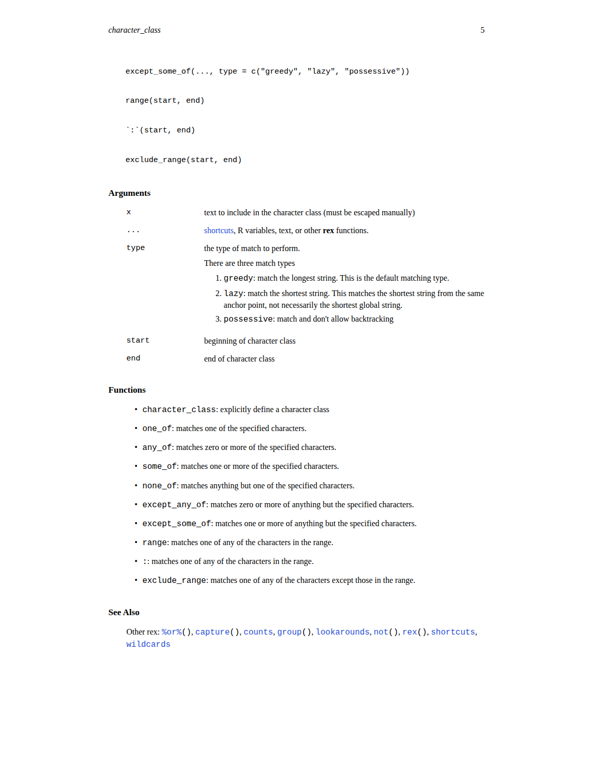character_class 5
except_some_of(..., type = c("greedy", "lazy", "possessive"))

range(start, end)

`:`(start, end)

exclude_range(start, end)
Arguments
x
text to include in the character class (must be escaped manually)
...
shortcuts, R variables, text, or other rex functions.
type
the type of match to perform.
There are three match types
greedy: match the longest string. This is the default matching type.
lazy: match the shortest string. This matches the shortest string from the same anchor point, not necessarily the shortest global string.
possessive: match and don't allow backtracking
start
beginning of character class
end
end of character class
Functions
character_class: explicitly define a character class
one_of: matches one of the specified characters.
any_of: matches zero or more of the specified characters.
some_of: matches one or more of the specified characters.
none_of: matches anything but one of the specified characters.
except_any_of: matches zero or more of anything but the specified characters.
except_some_of: matches one or more of anything but the specified characters.
range: matches one of any of the characters in the range.
:: matches one of any of the characters in the range.
exclude_range: matches one of any of the characters except those in the range.
See Also
Other rex: %or%(), capture(), counts, group(), lookarounds, not(), rex(), shortcuts, wildcards